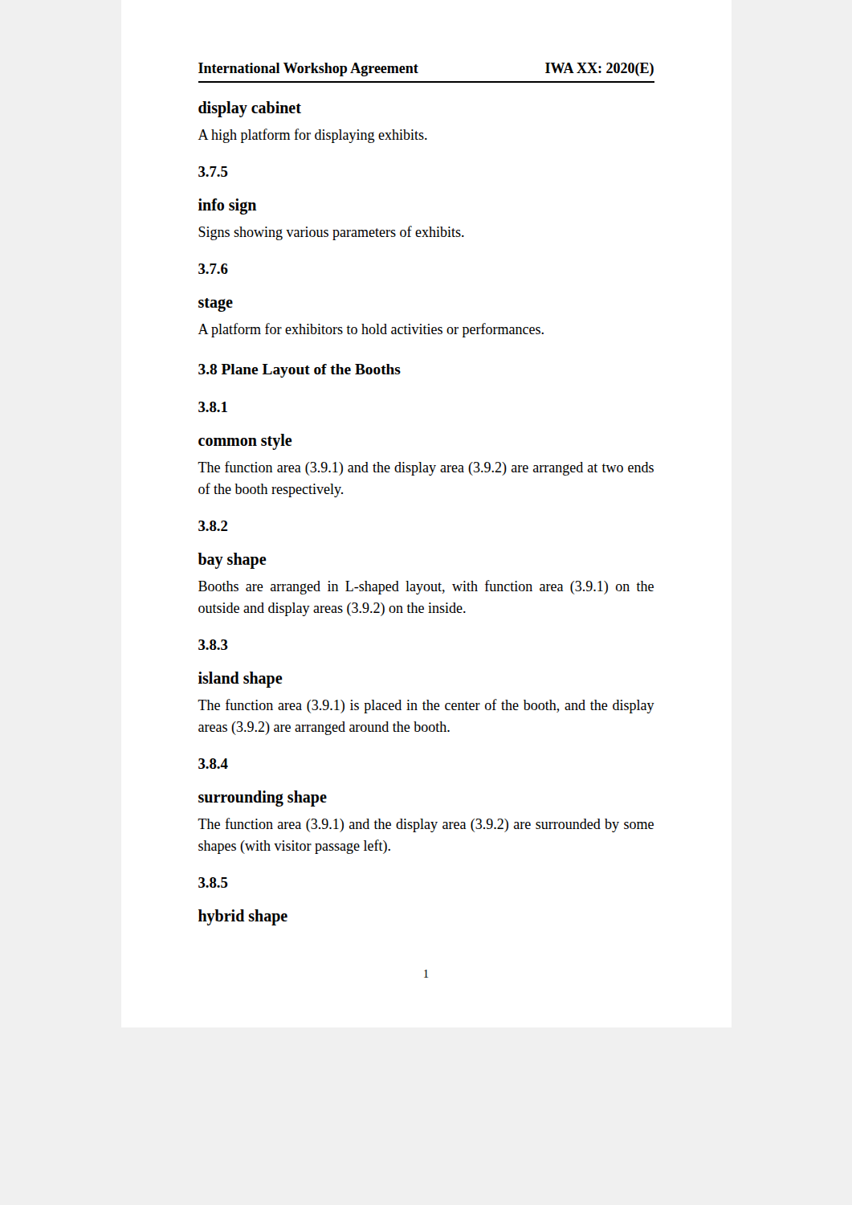International Workshop Agreement IWA XX: 2020(E)
display cabinet
A high platform for displaying exhibits.
3.7.5
info sign
Signs showing various parameters of exhibits.
3.7.6
stage
A platform for exhibitors to hold activities or performances.
3.8 Plane Layout of the Booths
3.8.1
common style
The function area (3.9.1) and the display area (3.9.2) are arranged at two ends of the booth respectively.
3.8.2
bay shape
Booths are arranged in L-shaped layout, with function area (3.9.1) on the outside and display areas (3.9.2) on the inside.
3.8.3
island shape
The function area (3.9.1) is placed in the center of the booth, and the display areas (3.9.2) are arranged around the booth.
3.8.4
surrounding shape
The function area (3.9.1) and the display area (3.9.2) are surrounded by some shapes (with visitor passage left).
3.8.5
hybrid shape
1